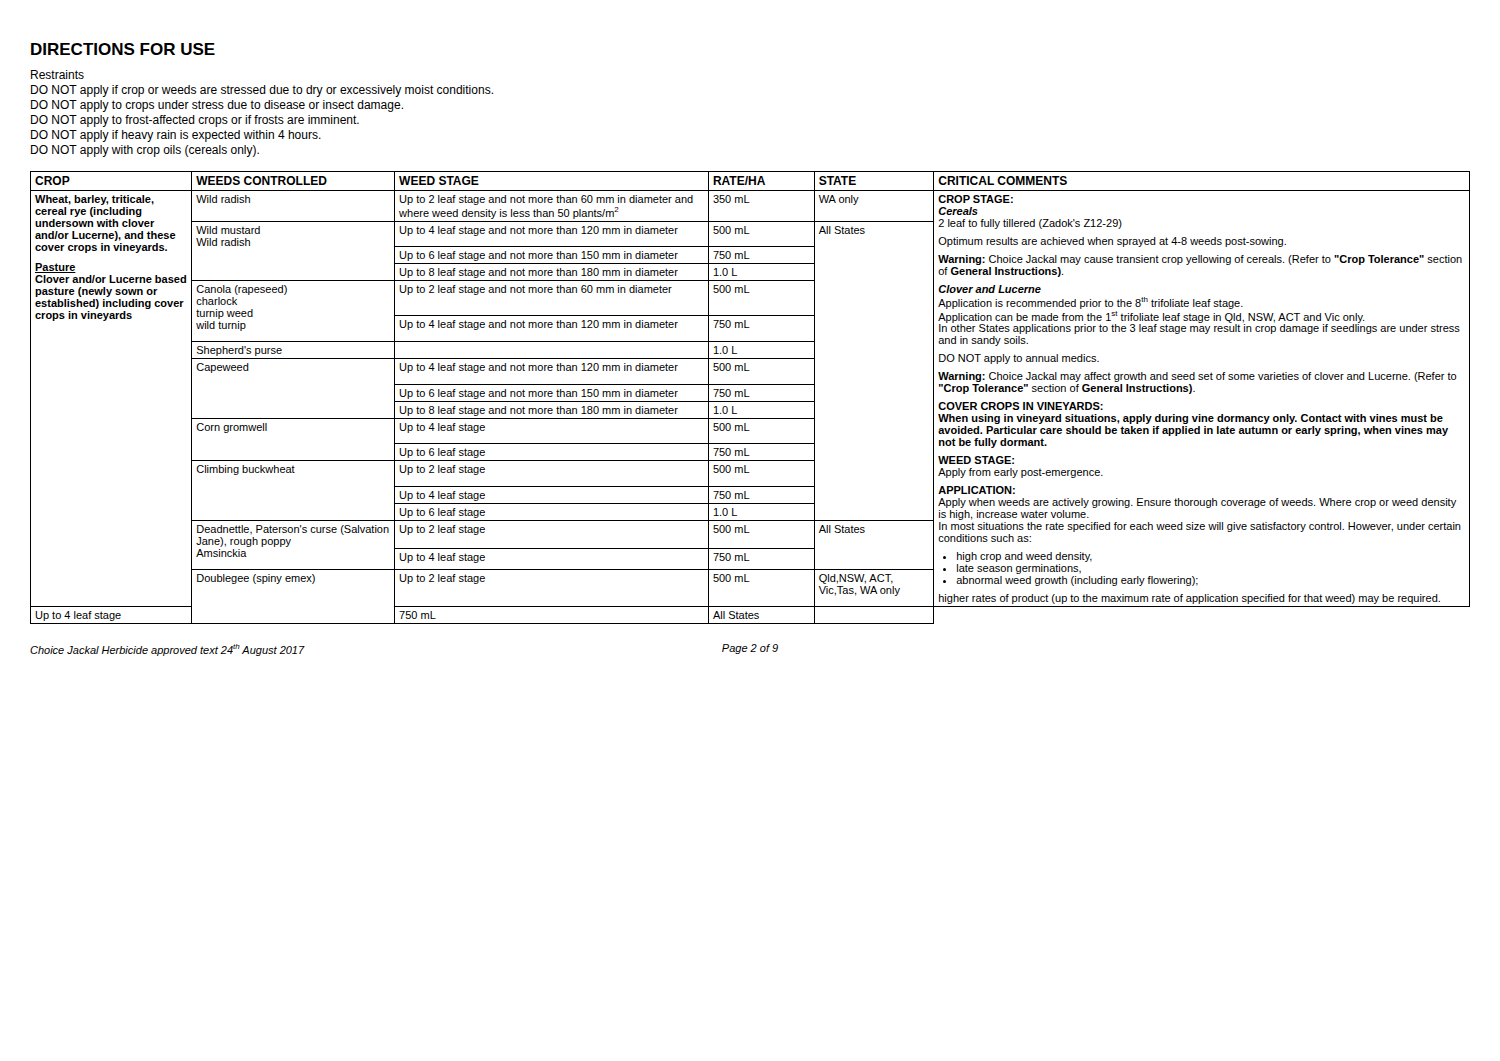DIRECTIONS FOR USE
Restraints
DO NOT apply if crop or weeds are stressed due to dry or excessively moist conditions.
DO NOT apply to crops under stress due to disease or insect damage.
DO NOT apply to frost-affected crops or if frosts are imminent.
DO NOT apply if heavy rain is expected within 4 hours.
DO NOT apply with crop oils (cereals only).
| CROP | WEEDS CONTROLLED | WEED STAGE | RATE/HA | STATE | CRITICAL COMMENTS |
| --- | --- | --- | --- | --- | --- |
| Wheat, barley, triticale, cereal rye (including undersown with clover and/or Lucerne), and these cover crops in vineyards. Pasture Clover and/or Lucerne based pasture (newly sown or established) including cover crops in vineyards | Wild radish | Up to 2 leaf stage and not more than 60 mm in diameter and where weed density is less than 50 plants/m 2 | 350 mL | WA only | CROP STAGE: Cereals 2 leaf to fully tillered (Zadok's Z12-29) Optimum results are achieved when sprayed at 4-8 weeds post-sowing. Warning: Choice Jackal may cause transient crop yellowing of cereals. (Refer to "Crop Tolerance" section of General Instructions) . Clover and Lucerne Application is recommended prior to the 8 th trifoliate leaf stage. Application can be made from the 1 st trifoliate leaf stage in Qld, NSW, ACT and Vic only. In other States applications prior to the 3 leaf stage may result in crop damage if seedlings are under stress and in sandy soils. DO NOT apply to annual medics. Warning: Choice Jackal may affect growth and seed set of some varieties of clover and Lucerne. (Refer to "Crop Tolerance" section of General Instructions) . COVER CROPS IN VINEYARDS: When using in vineyard situations, apply during vine dormancy only. Contact with vines must be avoided. Particular care should be taken if applied in late autumn or early spring, when vines may not be fully dormant. WEED STAGE: Apply from early post-emergence. APPLICATION: Apply when weeds are actively growing. Ensure thorough coverage of weeds. Where crop or weed density is high, increase water volume. In most situations the rate specified for each weed size will give satisfactory control. However, under certain conditions such as: high crop and weed density, late season germinations, abnormal weed growth (including early flowering); higher rates of product (up to the maximum rate of application specified for that weed) may be required. |
| Wild mustard Wild radish | Up to 4 leaf stage and not more than 120 mm in diameter | 500 mL | All States |
| Up to 6 leaf stage and not more than 150 mm in diameter | 750 mL |
| Up to 8 leaf stage and not more than 180 mm in diameter | 1.0 L |
| Canola (rapeseed) charlock turnip weed wild turnip | Up to 2 leaf stage and not more than 60 mm in diameter | 500 mL |
| Up to 4 leaf stage and not more than 120 mm in diameter | 750 mL |
| Shepherd's purse | | 1.0 L |
| Capeweed | Up to 4 leaf stage and not more than 120 mm in diameter | 500 mL |
| Up to 6 leaf stage and not more than 150 mm in diameter | 750 mL |
| Up to 8 leaf stage and not more than 180 mm in diameter | 1.0 L |
| Corn gromwell | Up to 4 leaf stage | 500 mL |
| Up to 6 leaf stage | 750 mL |
| Climbing buckwheat | Up to 2 leaf stage | 500 mL |
| Up to 4 leaf stage | 750 mL |
| Up to 6 leaf stage | 1.0 L |
| Deadnettle, Paterson's curse (Salvation Jane), rough poppy Amsinckia | Up to 2 leaf stage | 500 mL | All States |
| Up to 4 leaf stage | 750 mL |
| Doublegee (spiny emex) | Up to 2 leaf stage | 500 mL | Qld,NSW, ACT, Vic,Tas, WA only |
| Up to 4 leaf stage | 750 mL | All States | |
Choice Jackal Herbicide approved text 24th August 2017
Page 2 of 9